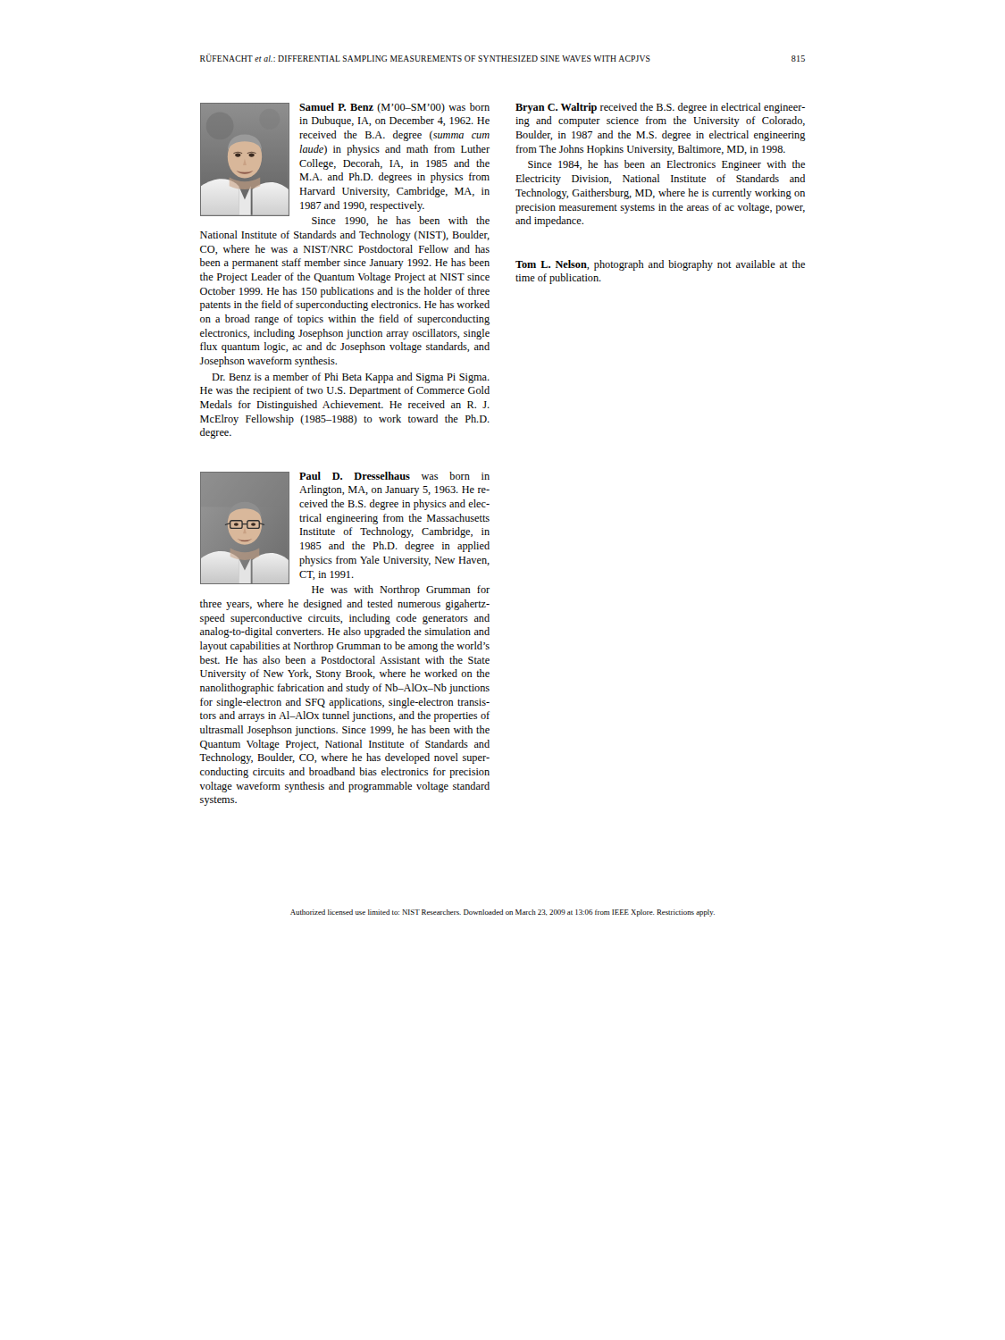RÜFENACHT et al.: DIFFERENTIAL SAMPLING MEASUREMENTS OF SYNTHESIZED SINE WAVES WITH ACPJVS
815
Samuel P. Benz (M’00–SM’00) was born in Dubuque, IA, on December 4, 1962. He received the B.A. degree (summa cum laude) in physics and math from Luther College, Decorah, IA, in 1985 and the M.A. and Ph.D. degrees in physics from Harvard University, Cambridge, MA, in 1987 and 1990, respectively.
Since 1990, he has been with the National Institute of Standards and Technology (NIST), Boulder, CO, where he was a NIST/NRC Postdoctoral Fellow and has been a permanent staff member since January 1992. He has been the Project Leader of the Quantum Voltage Project at NIST since October 1999. He has 150 publications and is the holder of three patents in the field of superconducting electronics. He has worked on a broad range of topics within the field of superconducting electronics, including Josephson junction array oscillators, single flux quantum logic, ac and dc Josephson voltage standards, and Josephson waveform synthesis.
Dr. Benz is a member of Phi Beta Kappa and Sigma Pi Sigma. He was the recipient of two U.S. Department of Commerce Gold Medals for Distinguished Achievement. He received an R. J. McElroy Fellowship (1985–1988) to work toward the Ph.D. degree.
Paul D. Dresselhaus was born in Arlington, MA, on January 5, 1963. He received the B.S. degree in physics and electrical engineering from the Massachusetts Institute of Technology, Cambridge, in 1985 and the Ph.D. degree in applied physics from Yale University, New Haven, CT, in 1991.
He was with Northrop Grumman for three years, where he designed and tested numerous gigahertz-speed superconductive circuits, including code generators and analog-to-digital converters. He also upgraded the simulation and layout capabilities at Northrop Grumman to be among the world’s best. He has also been a Postdoctoral Assistant with the State University of New York, Stony Brook, where he worked on the nanolithographic fabrication and study of Nb–AlOx–Nb junctions for single-electron and SFQ applications, single-electron transistors and arrays in Al–AlOx tunnel junctions, and the properties of ultrasmall Josephson junctions. Since 1999, he has been with the Quantum Voltage Project, National Institute of Standards and Technology, Boulder, CO, where he has developed novel superconducting circuits and broadband bias electronics for precision voltage waveform synthesis and programmable voltage standard systems.
Bryan C. Waltrip received the B.S. degree in electrical engineering and computer science from the University of Colorado, Boulder, in 1987 and the M.S. degree in electrical engineering from The Johns Hopkins University, Baltimore, MD, in 1998.
Since 1984, he has been an Electronics Engineer with the Electricity Division, National Institute of Standards and Technology, Gaithersburg, MD, where he is currently working on precision measurement systems in the areas of ac voltage, power, and impedance.
Tom L. Nelson, photograph and biography not available at the time of publication.
Authorized licensed use limited to: NIST Researchers. Downloaded on March 23, 2009 at 13:06 from IEEE Xplore. Restrictions apply.